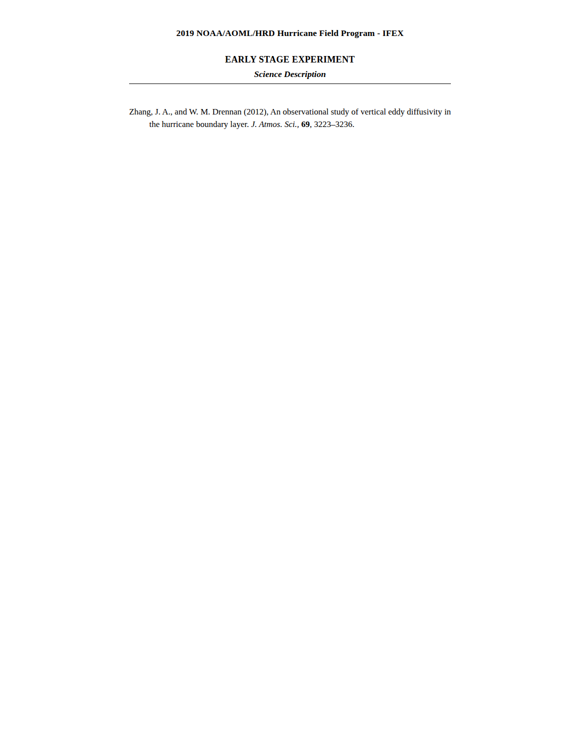2019 NOAA/AOML/HRD Hurricane Field Program - IFEX
EARLY STAGE EXPERIMENT
Science Description
Zhang, J. A., and W. M. Drennan (2012), An observational study of vertical eddy diffusivity in the hurricane boundary layer. J. Atmos. Sci., 69, 3223–3236.